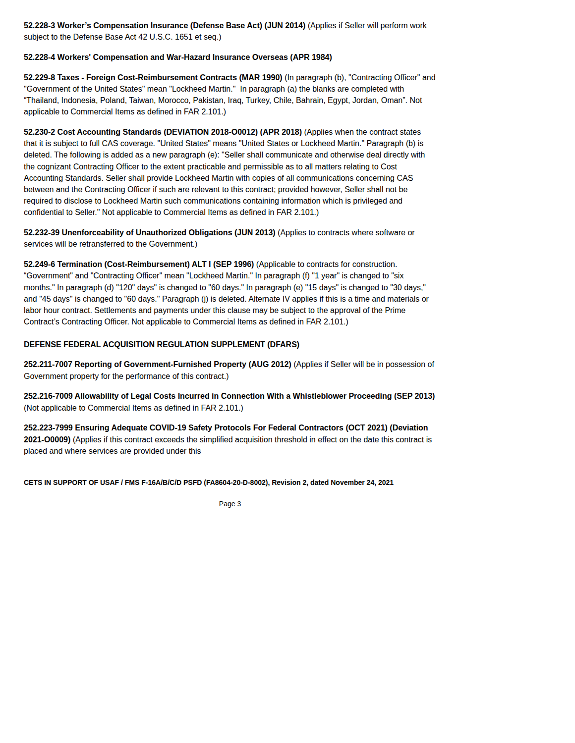52.228-3 Worker’s Compensation Insurance (Defense Base Act) (JUN 2014) (Applies if Seller will perform work subject to the Defense Base Act 42 U.S.C. 1651 et seq.)
52.228-4 Workers' Compensation and War-Hazard Insurance Overseas (APR 1984)
52.229-8 Taxes - Foreign Cost-Reimbursement Contracts (MAR 1990) (In paragraph (b), "Contracting Officer" and "Government of the United States" mean "Lockheed Martin." In paragraph (a) the blanks are completed with “Thailand, Indonesia, Poland, Taiwan, Morocco, Pakistan, Iraq, Turkey, Chile, Bahrain, Egypt, Jordan, Oman”. Not applicable to Commercial Items as defined in FAR 2.101.)
52.230-2 Cost Accounting Standards (DEVIATION 2018-O0012) (APR 2018) (Applies when the contract states that it is subject to full CAS coverage. "United States" means "United States or Lockheed Martin." Paragraph (b) is deleted. The following is added as a new paragraph (e): "Seller shall communicate and otherwise deal directly with the cognizant Contracting Officer to the extent practicable and permissible as to all matters relating to Cost Accounting Standards. Seller shall provide Lockheed Martin with copies of all communications concerning CAS between and the Contracting Officer if such are relevant to this contract; provided however, Seller shall not be required to disclose to Lockheed Martin such communications containing information which is privileged and confidential to Seller." Not applicable to Commercial Items as defined in FAR 2.101.)
52.232-39 Unenforceability of Unauthorized Obligations (JUN 2013) (Applies to contracts where software or services will be retransferred to the Government.)
52.249-6 Termination (Cost-Reimbursement) ALT I (SEP 1996) (Applicable to contracts for construction. “Government" and "Contracting Officer" mean "Lockheed Martin." In paragraph (f) "1 year" is changed to "six months." In paragraph (d) "120" days" is changed to "60 days." In paragraph (e) "15 days" is changed to "30 days," and "45 days" is changed to "60 days." Paragraph (j) is deleted. Alternate IV applies if this is a time and materials or labor hour contract. Settlements and payments under this clause may be subject to the approval of the Prime Contract’s Contracting Officer. Not applicable to Commercial Items as defined in FAR 2.101.)
DEFENSE FEDERAL ACQUISITION REGULATION SUPPLEMENT (DFARS)
252.211-7007 Reporting of Government-Furnished Property (AUG 2012) (Applies if Seller will be in possession of Government property for the performance of this contract.)
252.216-7009 Allowability of Legal Costs Incurred in Connection With a Whistleblower Proceeding (SEP 2013) (Not applicable to Commercial Items as defined in FAR 2.101.)
252.223-7999 Ensuring Adequate COVID-19 Safety Protocols For Federal Contractors (OCT 2021) (Deviation 2021-O0009) (Applies if this contract exceeds the simplified acquisition threshold in effect on the date this contract is placed and where services are provided under this
CETS IN SUPPORT OF USAF / FMS F-16A/B/C/D PSFD (FA8604-20-D-8002), Revision 2, dated November 24, 2021
Page 3